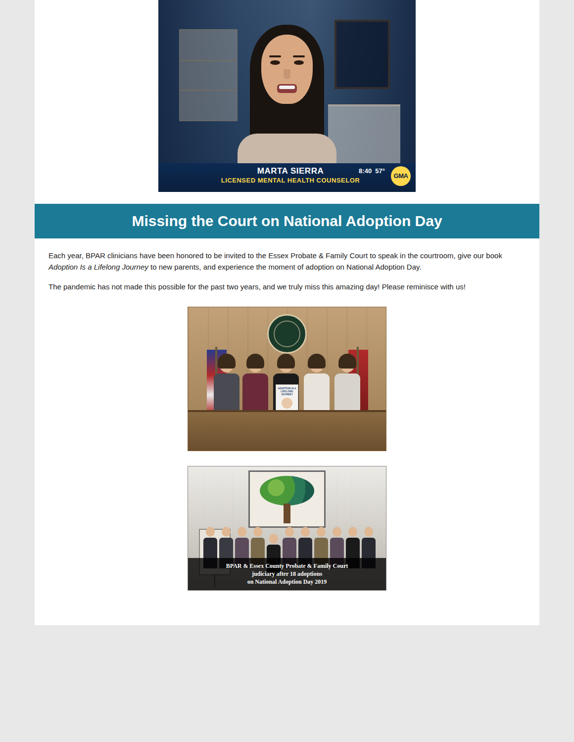MARTA SIERRA
LICENSED MENTAL HEALTH COUNSELOR
8:40 57°
GMA
Missing the Court on National Adoption Day
Each year, BPAR clinicians have been honored to be invited to the Essex Probate & Family Court to speak in the courtroom, give our book Adoption Is a Lifelong Journey to new parents, and experience the moment of adoption on National Adoption Day.
The pandemic has not made this possible for the past two years, and we truly miss this amazing day! Please reminisce with us!
ADOPTION IS A LIFELONG JOURNEY
BPAR & Essex County Probate & Family Court
judiciary after 18 adoptions
on National Adoption Day 2019